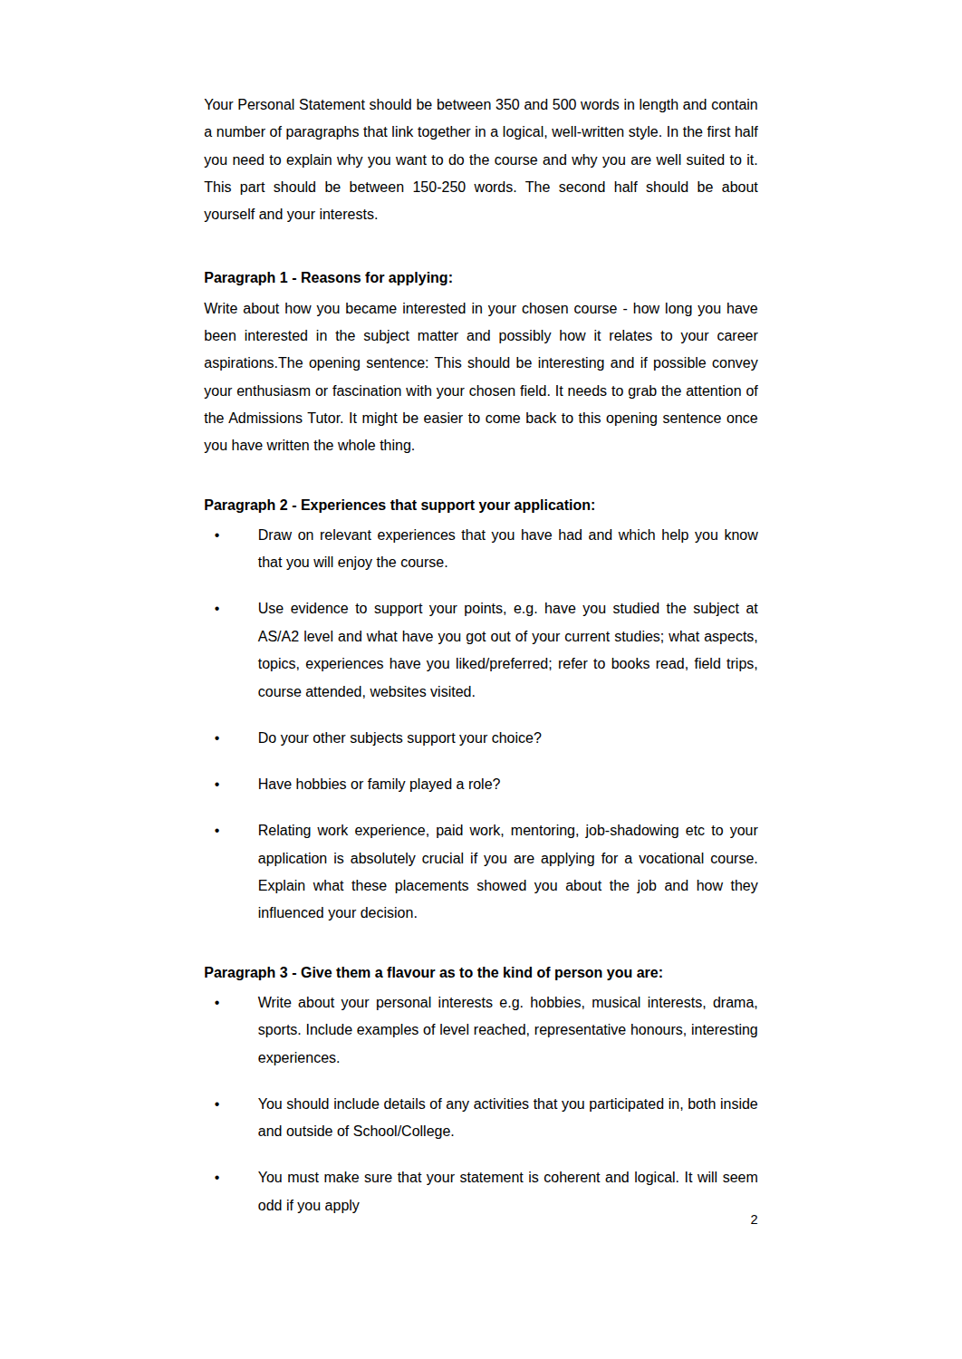Your Personal Statement should be between 350 and 500 words in length and contain a number of paragraphs that link together in a logical, well-written style. In the first half you need to explain why you want to do the course and why you are well suited to it. This part should be between 150-250 words. The second half should be about yourself and your interests.
Paragraph 1 - Reasons for applying:
Write about how you became interested in your chosen course - how long you have been interested in the subject matter and possibly how it relates to your career aspirations.The opening sentence: This should be interesting and if possible convey your enthusiasm or fascination with your chosen field. It needs to grab the attention of the Admissions Tutor. It might be easier to come back to this opening sentence once you have written the whole thing.
Paragraph 2 - Experiences that support your application:
Draw on relevant experiences that you have had and which help you know that you will enjoy the course.
Use evidence to support your points, e.g. have you studied the subject at AS/A2 level and what have you got out of your current studies; what aspects, topics, experiences have you liked/preferred; refer to books read, field trips, course attended, websites visited.
Do your other subjects support your choice?
Have hobbies or family played a role?
Relating work experience, paid work, mentoring, job-shadowing etc to your application is absolutely crucial if you are applying for a vocational course. Explain what these placements showed you about the job and how they influenced your decision.
Paragraph 3 - Give them a flavour as to the kind of person you are:
Write about your personal interests e.g. hobbies, musical interests, drama, sports. Include examples of level reached, representative honours, interesting experiences.
You should include details of any activities that you participated in, both inside and outside of School/College.
You must make sure that your statement is coherent and logical. It will seem odd if you apply
2